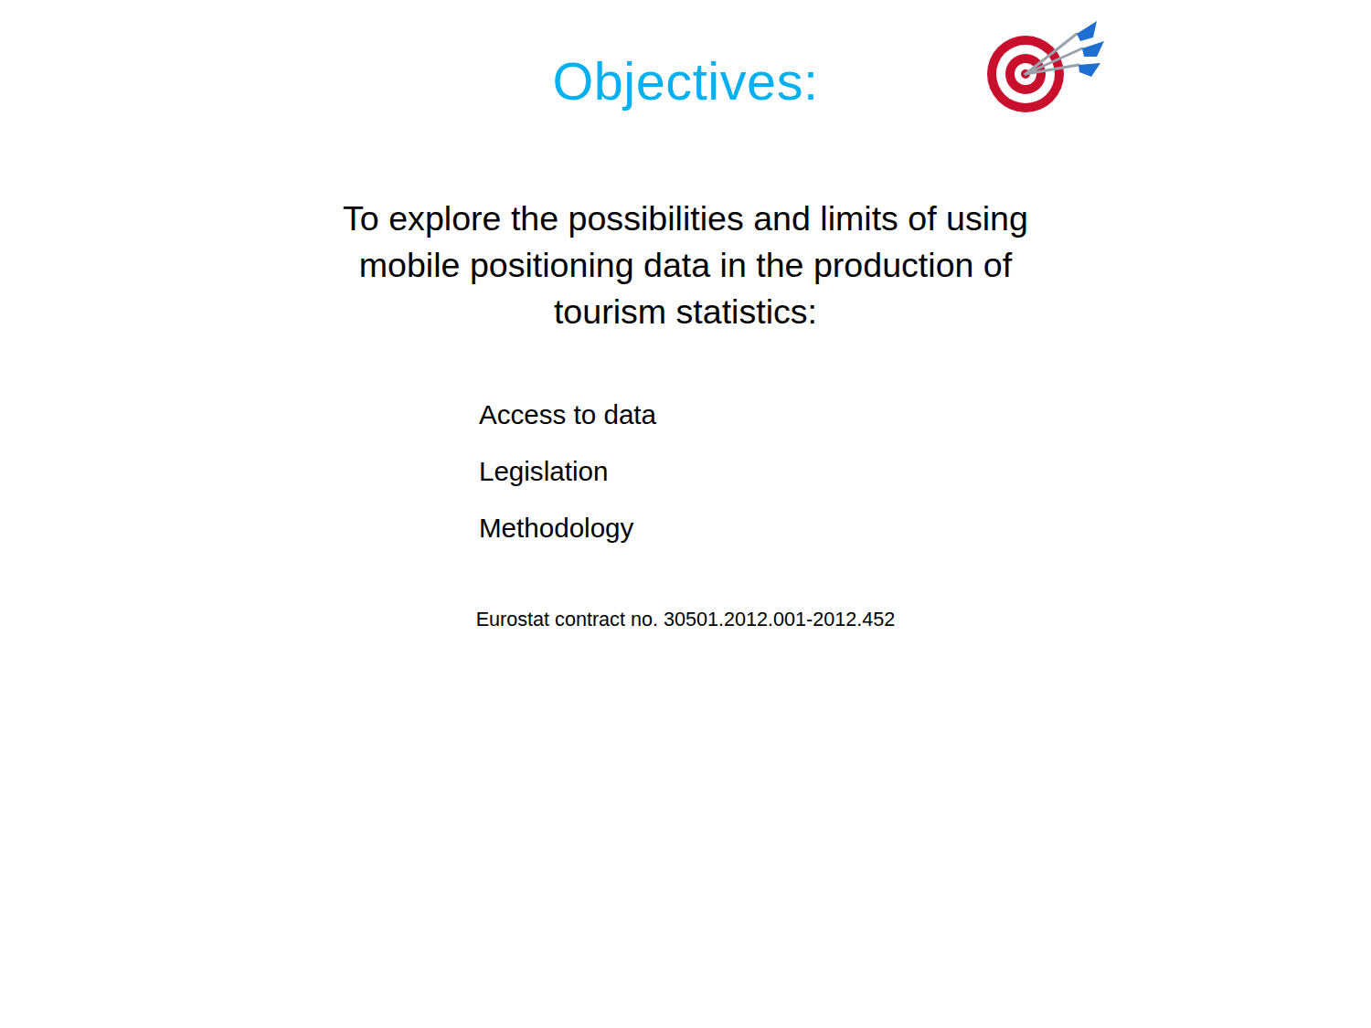Objectives:
To explore the possibilities and limits of using mobile positioning data in the production of tourism statistics:
Access to data
Legislation
Methodology
Eurostat contract no. 30501.2012.001-2012.452